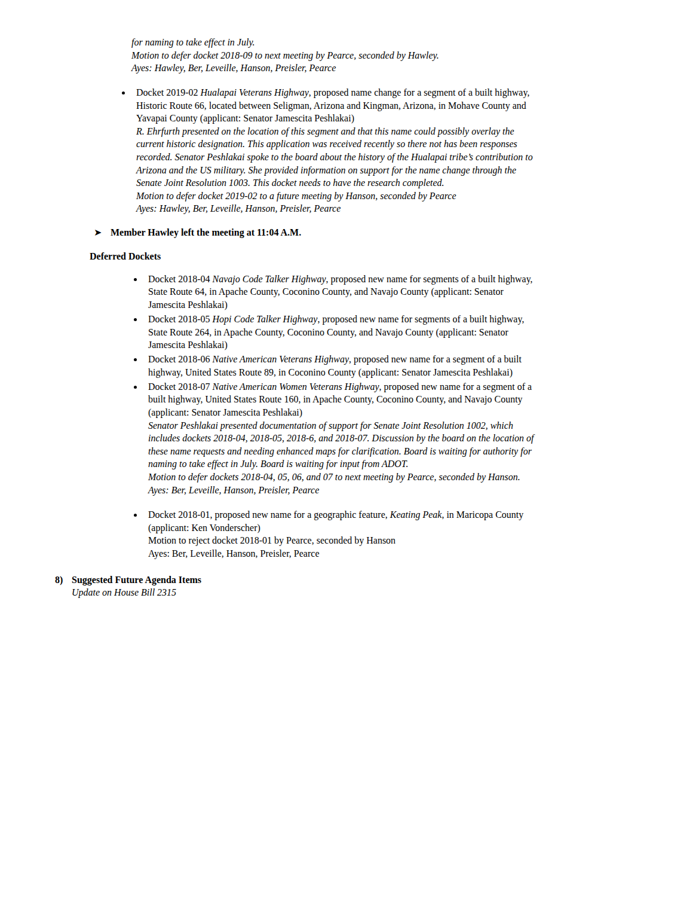for naming to take effect in July.
Motion to defer docket 2018-09 to next meeting by Pearce, seconded by Hawley.
Ayes: Hawley, Ber, Leveille, Hanson, Preisler, Pearce
Docket 2019-02 Hualapai Veterans Highway, proposed name change for a segment of a built highway, Historic Route 66, located between Seligman, Arizona and Kingman, Arizona, in Mohave County and Yavapai County (applicant: Senator Jamescita Peshlakai)
R. Ehrfurth presented on the location of this segment and that this name could possibly overlay the current historic designation. This application was received recently so there not has been responses recorded. Senator Peshlakai spoke to the board about the history of the Hualapai tribe’s contribution to Arizona and the US military. She provided information on support for the name change through the Senate Joint Resolution 1003. This docket needs to have the research completed.
Motion to defer docket 2019-02 to a future meeting by Hanson, seconded by Pearce
Ayes: Hawley, Ber, Leveille, Hanson, Preisler, Pearce
Member Hawley left the meeting at 11:04 A.M.
Deferred Dockets
Docket 2018-04 Navajo Code Talker Highway, proposed new name for segments of a built highway, State Route 64, in Apache County, Coconino County, and Navajo County (applicant: Senator Jamescita Peshlakai)
Docket 2018-05 Hopi Code Talker Highway, proposed new name for segments of a built highway, State Route 264, in Apache County, Coconino County, and Navajo County (applicant: Senator Jamescita Peshlakai)
Docket 2018-06 Native American Veterans Highway, proposed new name for a segment of a built highway, United States Route 89, in Coconino County (applicant: Senator Jamescita Peshlakai)
Docket 2018-07 Native American Women Veterans Highway, proposed new name for a segment of a built highway, United States Route 160, in Apache County, Coconino County, and Navajo County (applicant: Senator Jamescita Peshlakai)
Senator Peshlakai presented documentation of support for Senate Joint Resolution 1002, which includes dockets 2018-04, 2018-05, 2018-6, and 2018-07. Discussion by the board on the location of these name requests and needing enhanced maps for clarification. Board is waiting for authority for naming to take effect in July. Board is waiting for input from ADOT.
Motion to defer dockets 2018-04, 05, 06, and 07 to next meeting by Pearce, seconded by Hanson.
Ayes: Ber, Leveille, Hanson, Preisler, Pearce
Docket 2018-01, proposed new name for a geographic feature, Keating Peak, in Maricopa County (applicant: Ken Vonderscher)
Motion to reject docket 2018-01 by Pearce, seconded by Hanson
Ayes: Ber, Leveille, Hanson, Preisler, Pearce
Suggested Future Agenda Items
Update on House Bill 2315